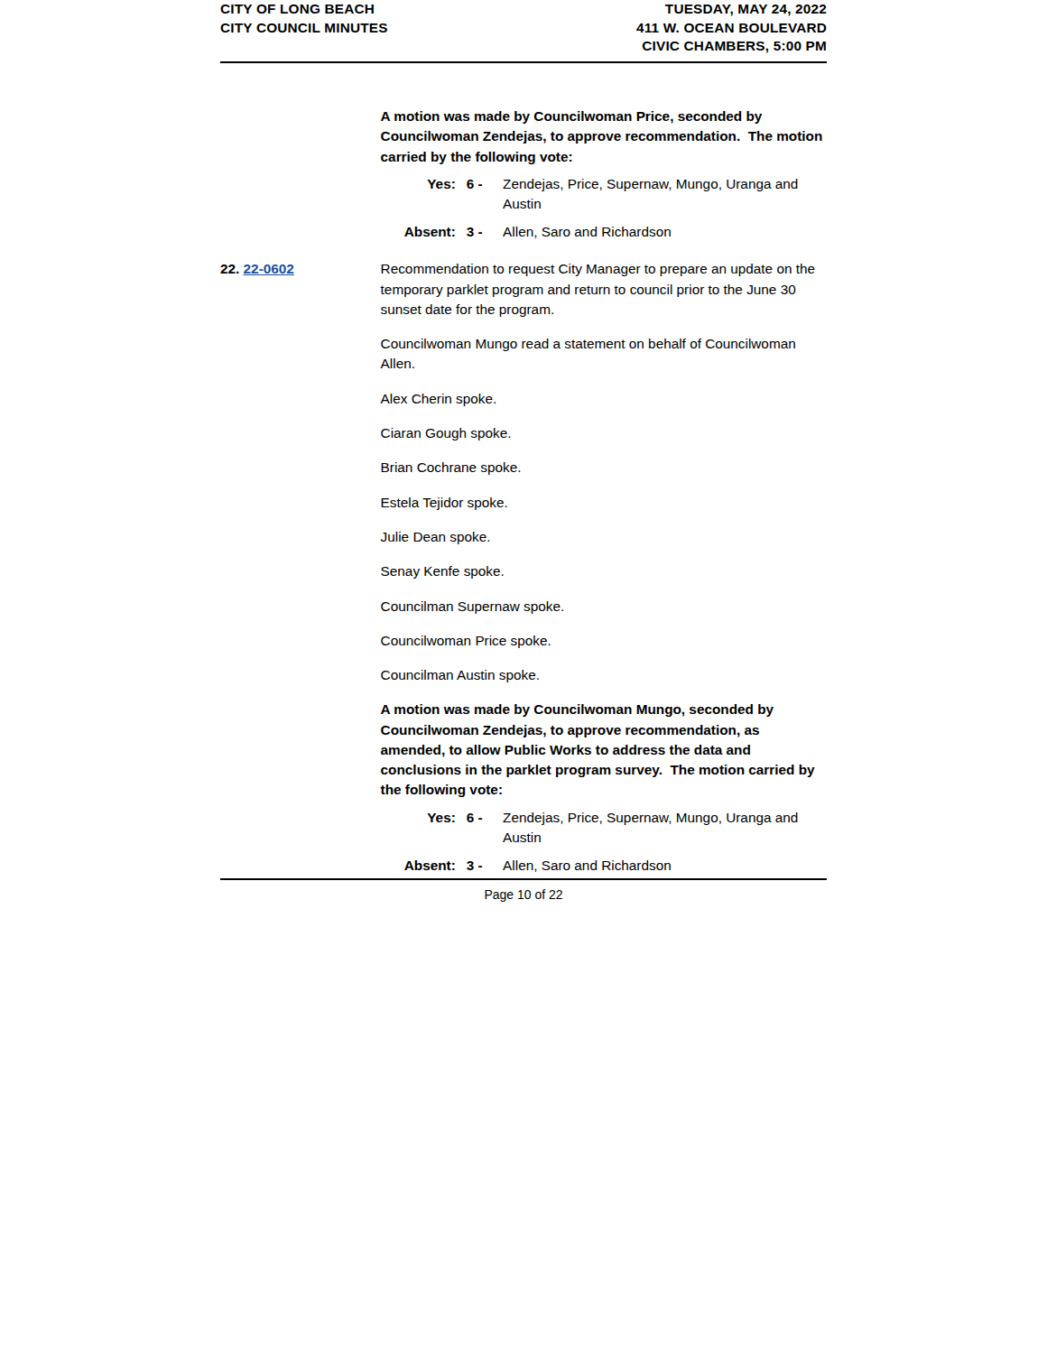CITY OF LONG BEACH
CITY COUNCIL MINUTES
TUESDAY, MAY 24, 2022
411 W. OCEAN BOULEVARD
CIVIC CHAMBERS, 5:00 PM
A motion was made by Councilwoman Price, seconded by Councilwoman Zendejas, to approve recommendation. The motion carried by the following vote:
Yes:
6 -
Zendejas, Price, Supernaw, Mungo, Uranga and Austin
Absent:
3 -
Allen, Saro and Richardson
22. 22-0602
Recommendation to request City Manager to prepare an update on the temporary parklet program and return to council prior to the June 30 sunset date for the program.
Councilwoman Mungo read a statement on behalf of Councilwoman Allen.
Alex Cherin spoke.
Ciaran Gough spoke.
Brian Cochrane spoke.
Estela Tejidor spoke.
Julie Dean spoke.
Senay Kenfe spoke.
Councilman Supernaw spoke.
Councilwoman Price spoke.
Councilman Austin spoke.
A motion was made by Councilwoman Mungo, seconded by Councilwoman Zendejas, to approve recommendation, as amended, to allow Public Works to address the data and conclusions in the parklet program survey. The motion carried by the following vote:
Yes:
6 -
Zendejas, Price, Supernaw, Mungo, Uranga and Austin
Absent:
3 -
Allen, Saro and Richardson
Page 10 of 22